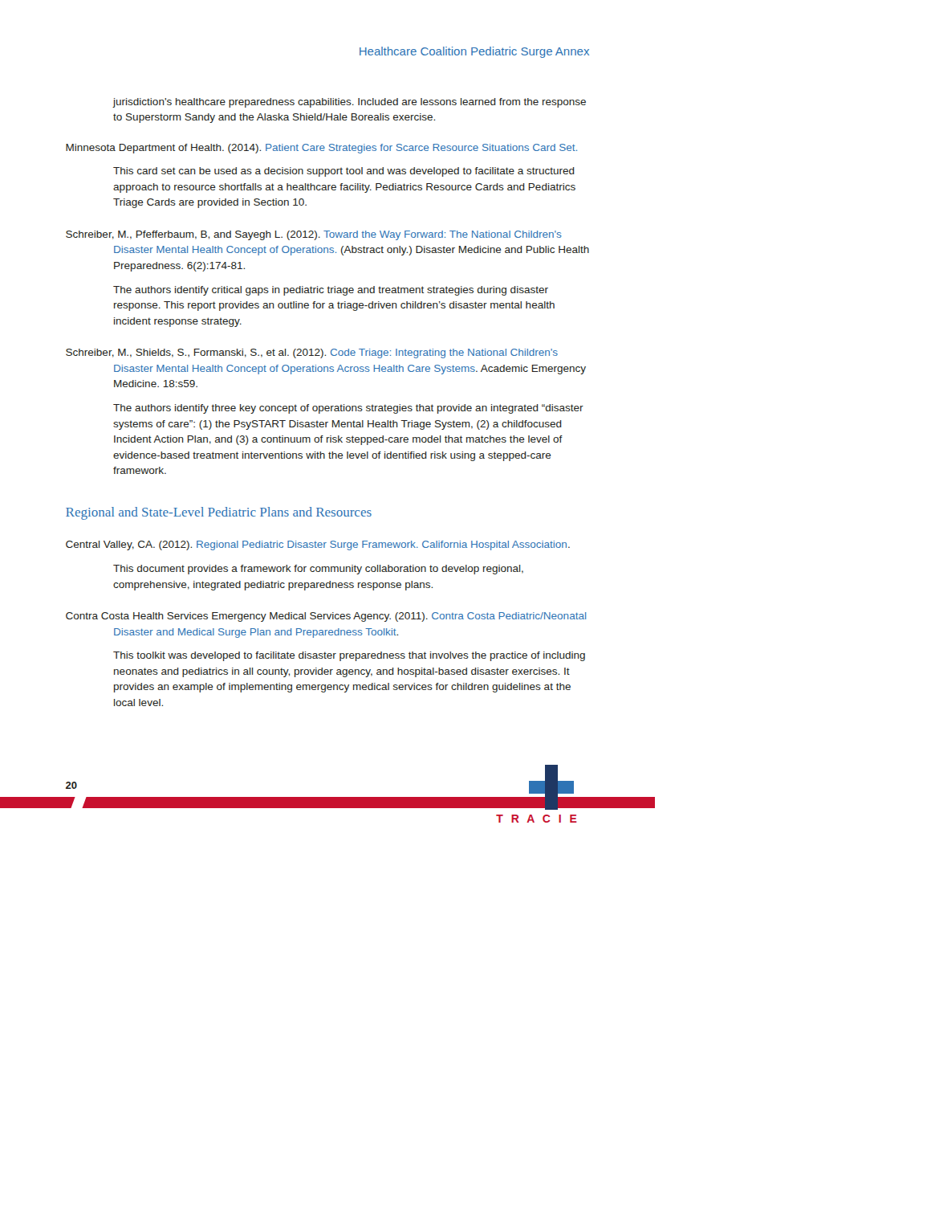Healthcare Coalition Pediatric Surge Annex
jurisdiction's healthcare preparedness capabilities. Included are lessons learned from the response to Superstorm Sandy and the Alaska Shield/Hale Borealis exercise.
Minnesota Department of Health. (2014). Patient Care Strategies for Scarce Resource Situations Card Set.
This card set can be used as a decision support tool and was developed to facilitate a structured approach to resource shortfalls at a healthcare facility. Pediatrics Resource Cards and Pediatrics Triage Cards are provided in Section 10.
Schreiber, M., Pfefferbaum, B, and Sayegh L. (2012). Toward the Way Forward: The National Children's Disaster Mental Health Concept of Operations. (Abstract only.) Disaster Medicine and Public Health Preparedness. 6(2):174-81.
The authors identify critical gaps in pediatric triage and treatment strategies during disaster response. This report provides an outline for a triage-driven children’s disaster mental health incident response strategy.
Schreiber, M., Shields, S., Formanski, S., et al. (2012). Code Triage: Integrating the National Children's Disaster Mental Health Concept of Operations Across Health Care Systems. Academic Emergency Medicine. 18:s59.
The authors identify three key concept of operations strategies that provide an integrated “disaster systems of care”: (1) the PsySTART Disaster Mental Health Triage System, (2) a childfocused Incident Action Plan, and (3) a continuum of risk stepped-care model that matches the level of evidence-based treatment interventions with the level of identified risk using a stepped-care framework.
Regional and State-Level Pediatric Plans and Resources
Central Valley, CA. (2012). Regional Pediatric Disaster Surge Framework. California Hospital Association.
This document provides a framework for community collaboration to develop regional, comprehensive, integrated pediatric preparedness response plans.
Contra Costa Health Services Emergency Medical Services Agency. (2011). Contra Costa Pediatric/Neonatal Disaster and Medical Surge Plan and Preparedness Toolkit.
This toolkit was developed to facilitate disaster preparedness that involves the practice of including neonates and pediatrics in all county, provider agency, and hospital-based disaster exercises. It provides an example of implementing emergency medical services for children guidelines at the local level.
20
T R A C I E